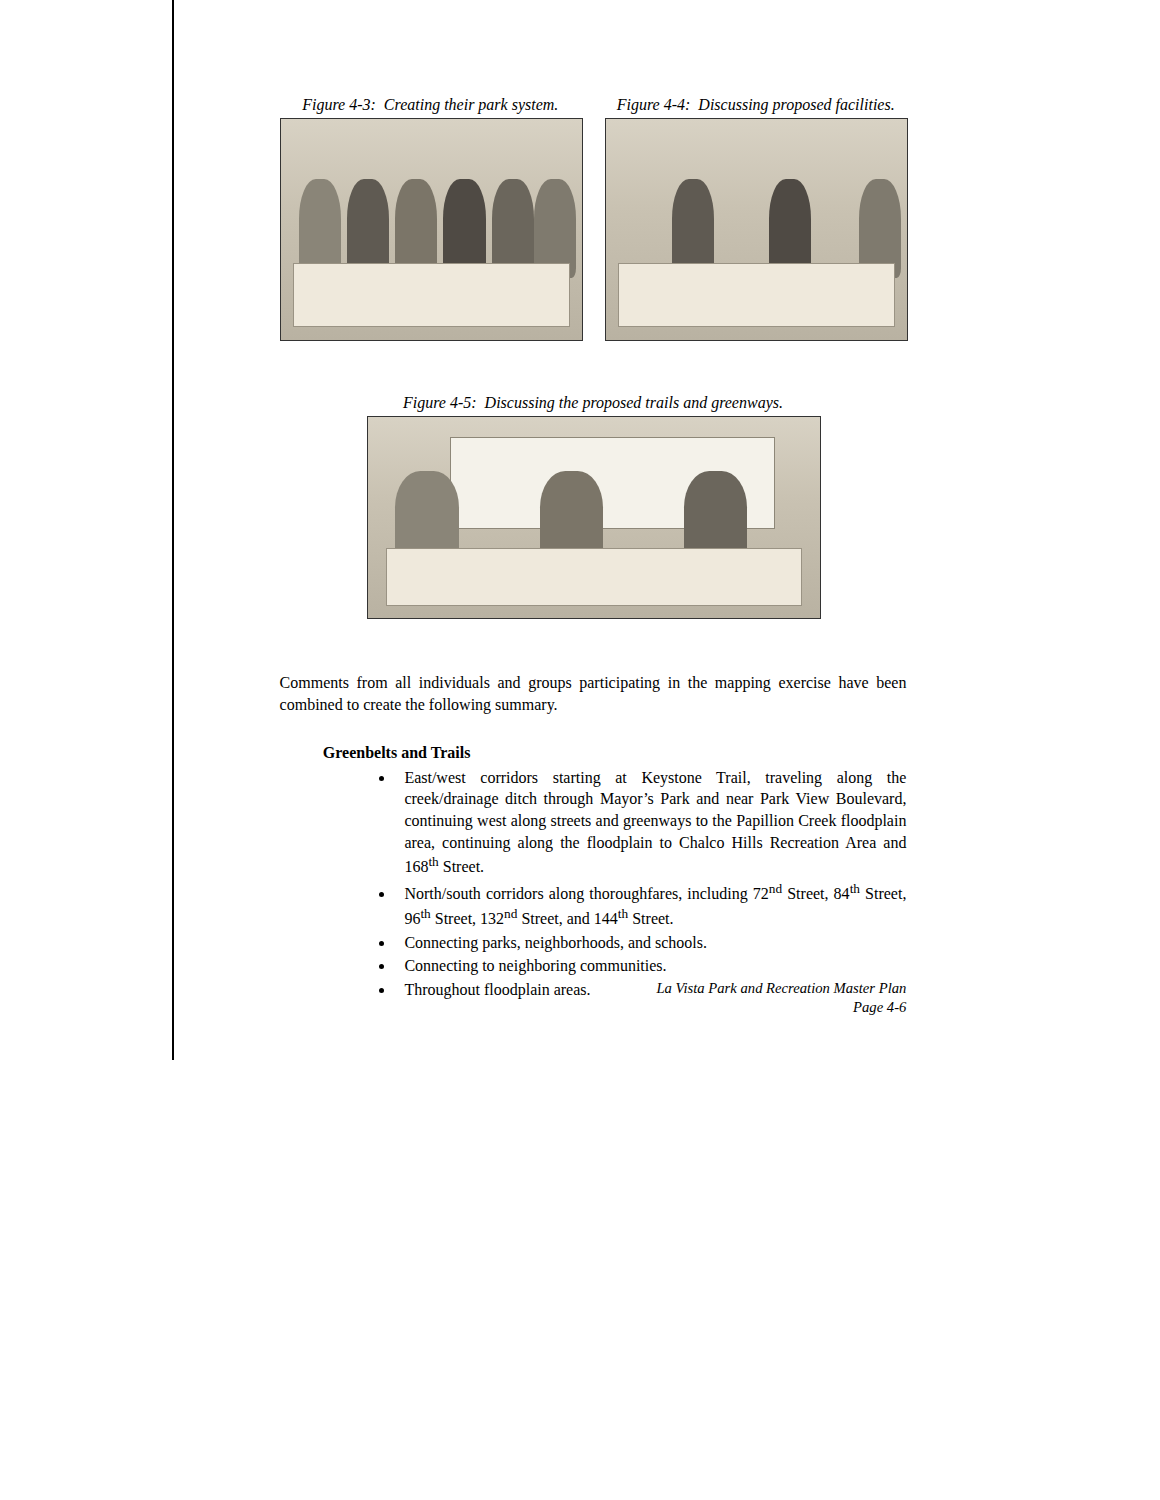Figure 4-3: Creating their park system.
Figure 4-4: Discussing proposed facilities.
Figure 4-5: Discussing the proposed trails and greenways.
Comments from all individuals and groups participating in the mapping exercise have been combined to create the following summary.
Greenbelts and Trails
East/west corridors starting at Keystone Trail, traveling along the creek/drainage ditch through Mayor’s Park and near Park View Boulevard, continuing west along streets and greenways to the Papillion Creek floodplain area, continuing along the floodplain to Chalco Hills Recreation Area and 168th Street.
North/south corridors along thoroughfares, including 72nd Street, 84th Street, 96th Street, 132nd Street, and 144th Street.
Connecting parks, neighborhoods, and schools.
Connecting to neighboring communities.
Throughout floodplain areas.
La Vista Park and Recreation Master Plan
Page 4-6